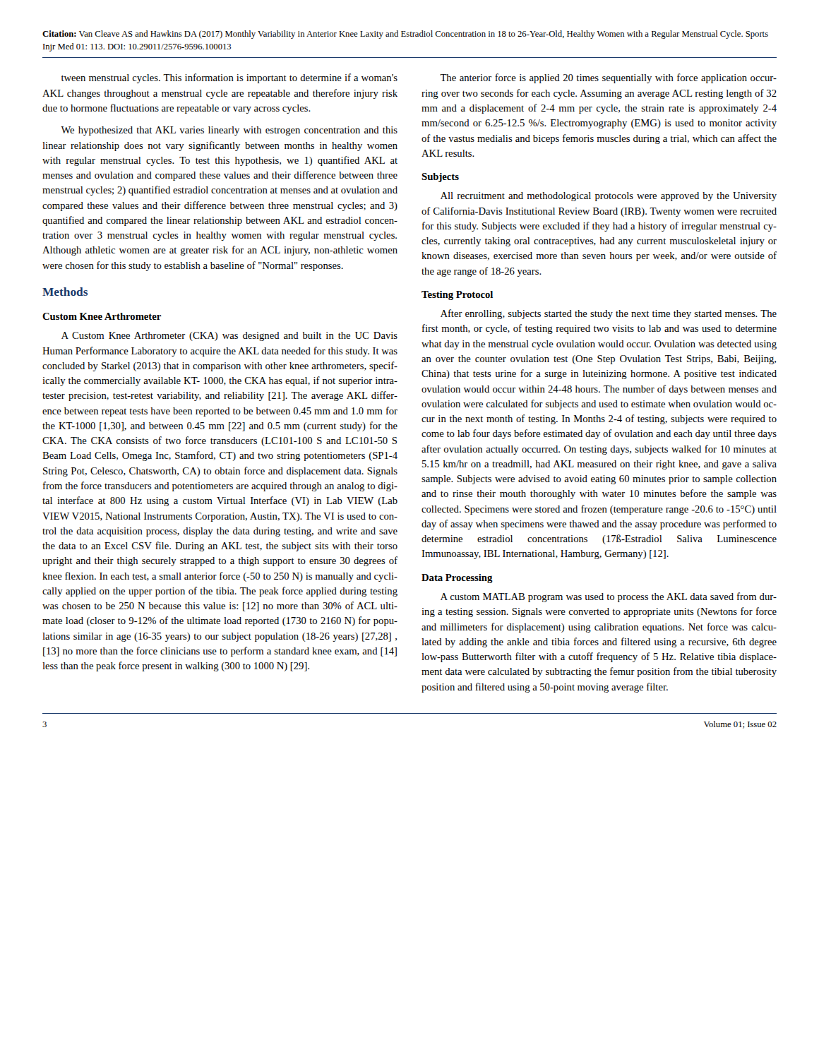Citation: Van Cleave AS and Hawkins DA (2017) Monthly Variability in Anterior Knee Laxity and Estradiol Concentration in 18 to 26-Year-Old, Healthy Women with a Regular Menstrual Cycle. Sports Injr Med 01: 113. DOI: 10.29011/2576-9596.100013
tween menstrual cycles. This information is important to determine if a woman's AKL changes throughout a menstrual cycle are repeatable and therefore injury risk due to hormone fluctuations are repeatable or vary across cycles.
We hypothesized that AKL varies linearly with estrogen concentration and this linear relationship does not vary significantly between months in healthy women with regular menstrual cycles. To test this hypothesis, we 1) quantified AKL at menses and ovulation and compared these values and their difference between three menstrual cycles; 2) quantified estradiol concentration at menses and at ovulation and compared these values and their difference between three menstrual cycles; and 3) quantified and compared the linear relationship between AKL and estradiol concentration over 3 menstrual cycles in healthy women with regular menstrual cycles. Although athletic women are at greater risk for an ACL injury, non-athletic women were chosen for this study to establish a baseline of "Normal" responses.
Methods
Custom Knee Arthrometer
A Custom Knee Arthrometer (CKA) was designed and built in the UC Davis Human Performance Laboratory to acquire the AKL data needed for this study. It was concluded by Starkel (2013) that in comparison with other knee arthrometers, specifically the commercially available KT- 1000, the CKA has equal, if not superior intra-tester precision, test-retest variability, and reliability [21]. The average AKL difference between repeat tests have been reported to be between 0.45 mm and 1.0 mm for the KT-1000 [1,30], and between 0.45 mm [22] and 0.5 mm (current study) for the CKA. The CKA consists of two force transducers (LC101-100 S and LC101-50 S Beam Load Cells, Omega Inc, Stamford, CT) and two string potentiometers (SP1-4 String Pot, Celesco, Chatsworth, CA) to obtain force and displacement data. Signals from the force transducers and potentiometers are acquired through an analog to digital interface at 800 Hz using a custom Virtual Interface (VI) in Lab VIEW (Lab VIEW V2015, National Instruments Corporation, Austin, TX). The VI is used to control the data acquisition process, display the data during testing, and write and save the data to an Excel CSV file. During an AKL test, the subject sits with their torso upright and their thigh securely strapped to a thigh support to ensure 30 degrees of knee flexion. In each test, a small anterior force (-50 to 250 N) is manually and cyclically applied on the upper portion of the tibia. The peak force applied during testing was chosen to be 250 N because this value is: [12] no more than 30% of ACL ultimate load (closer to 9-12% of the ultimate load reported (1730 to 2160 N) for populations similar in age (16-35 years) to our subject population (18-26 years) [27,28] , [13] no more than the force clinicians use to perform a standard knee exam, and [14] less than the peak force present in walking (300 to 1000 N) [29].
The anterior force is applied 20 times sequentially with force application occurring over two seconds for each cycle. Assuming an average ACL resting length of 32 mm and a displacement of 2-4 mm per cycle, the strain rate is approximately 2-4 mm/second or 6.25-12.5 %/s. Electromyography (EMG) is used to monitor activity of the vastus medialis and biceps femoris muscles during a trial, which can affect the AKL results.
Subjects
All recruitment and methodological protocols were approved by the University of California-Davis Institutional Review Board (IRB). Twenty women were recruited for this study. Subjects were excluded if they had a history of irregular menstrual cycles, currently taking oral contraceptives, had any current musculoskeletal injury or known diseases, exercised more than seven hours per week, and/or were outside of the age range of 18-26 years.
Testing Protocol
After enrolling, subjects started the study the next time they started menses. The first month, or cycle, of testing required two visits to lab and was used to determine what day in the menstrual cycle ovulation would occur. Ovulation was detected using an over the counter ovulation test (One Step Ovulation Test Strips, Babi, Beijing, China) that tests urine for a surge in luteinizing hormone. A positive test indicated ovulation would occur within 24-48 hours. The number of days between menses and ovulation were calculated for subjects and used to estimate when ovulation would occur in the next month of testing. In Months 2-4 of testing, subjects were required to come to lab four days before estimated day of ovulation and each day until three days after ovulation actually occurred. On testing days, subjects walked for 10 minutes at 5.15 km/hr on a treadmill, had AKL measured on their right knee, and gave a saliva sample. Subjects were advised to avoid eating 60 minutes prior to sample collection and to rinse their mouth thoroughly with water 10 minutes before the sample was collected. Specimens were stored and frozen (temperature range -20.6 to -15°C) until day of assay when specimens were thawed and the assay procedure was performed to determine estradiol concentrations (17ß-Estradiol Saliva Luminescence Immunoassay, IBL International, Hamburg, Germany) [12].
Data Processing
A custom MATLAB program was used to process the AKL data saved from during a testing session. Signals were converted to appropriate units (Newtons for force and millimeters for displacement) using calibration equations. Net force was calculated by adding the ankle and tibia forces and filtered using a recursive, 6th degree low-pass Butterworth filter with a cutoff frequency of 5 Hz. Relative tibia displacement data were calculated by subtracting the femur position from the tibial tuberosity position and filtered using a 50-point moving average filter.
3 Volume 01; Issue 02